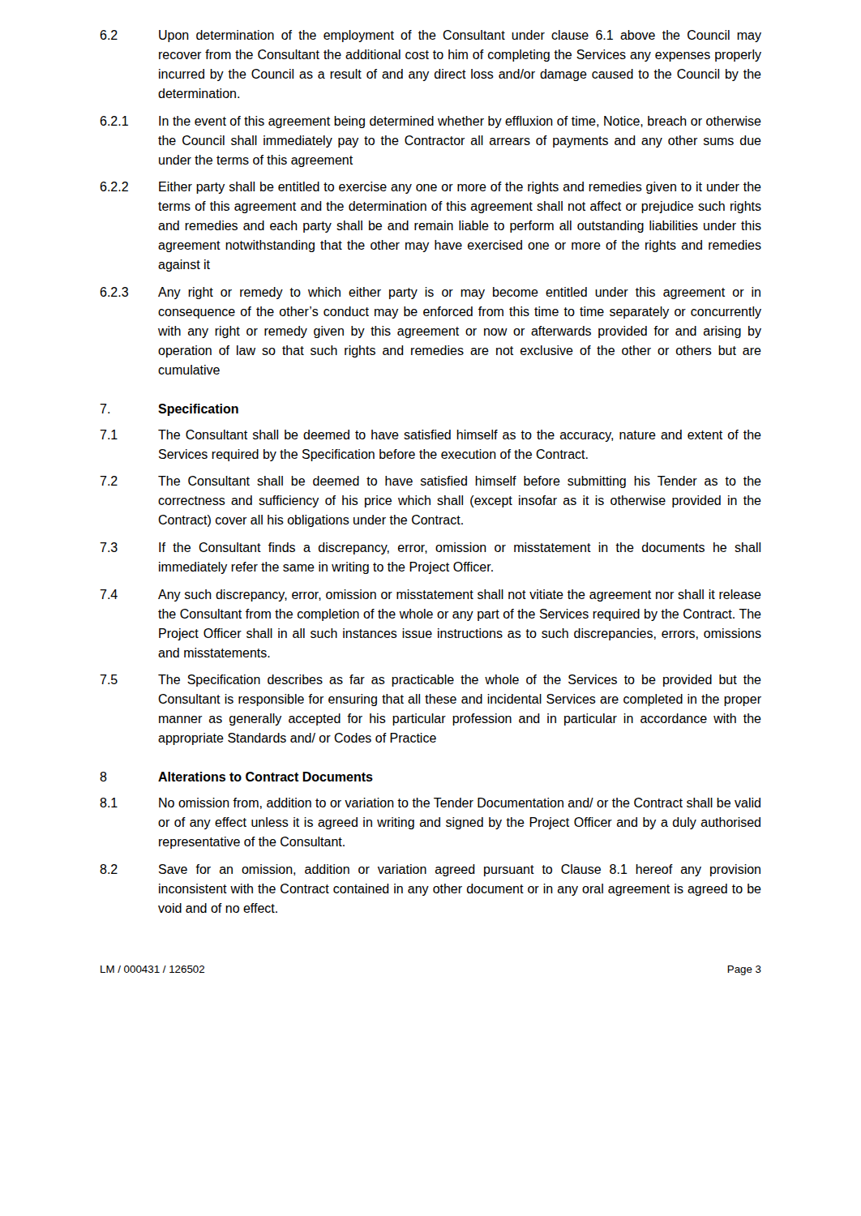6.2
Upon determination of the employment of the Consultant under clause 6.1 above the Council may recover from the Consultant the additional cost to him of completing the Services any expenses properly incurred by the Council as a result of and any direct loss and/or damage caused to the Council by the determination.
6.2.1
In the event of this agreement being determined whether by effluxion of time, Notice, breach or otherwise the Council shall immediately pay to the Contractor all arrears of payments and any other sums due under the terms of this agreement
6.2.2
Either party shall be entitled to exercise any one or more of the rights and remedies given to it under the terms of this agreement and the determination of this agreement shall not affect or prejudice such rights and remedies and each party shall be and remain liable to perform all outstanding liabilities under this agreement notwithstanding that the other may have exercised one or more of the rights and remedies against it
6.2.3
Any right or remedy to which either party is or may become entitled under this agreement or in consequence of the other’s conduct may be enforced from this time to time separately or concurrently with any right or remedy given by this agreement or now or afterwards provided for and arising by operation of law so that such rights and remedies are not exclusive of the other or others but are cumulative
7. Specification
7.1
The Consultant shall be deemed to have satisfied himself as to the accuracy, nature and extent of the Services required by the Specification before the execution of the Contract.
7.2
The Consultant shall be deemed to have satisfied himself before submitting his Tender as to the correctness and sufficiency of his price which shall (except insofar as it is otherwise provided in the Contract) cover all his obligations under the Contract.
7.3
If the Consultant finds a discrepancy, error, omission or misstatement in the documents he shall immediately refer the same in writing to the Project Officer.
7.4
Any such discrepancy, error, omission or misstatement shall not vitiate the agreement nor shall it release the Consultant from the completion of the whole or any part of the Services required by the Contract. The Project Officer shall in all such instances issue instructions as to such discrepancies, errors, omissions and misstatements.
7.5
The Specification describes as far as practicable the whole of the Services to be provided but the Consultant is responsible for ensuring that all these and incidental Services are completed in the proper manner as generally accepted for his particular profession and in particular in accordance with the appropriate Standards and/ or Codes of Practice
8 Alterations to Contract Documents
8.1
No omission from, addition to or variation to the Tender Documentation and/ or the Contract shall be valid or of any effect unless it is agreed in writing and signed by the Project Officer and by a duly authorised representative of the Consultant.
8.2
Save for an omission, addition or variation agreed pursuant to Clause 8.1 hereof any provision inconsistent with the Contract contained in any other document or in any oral agreement is agreed to be void and of no effect.
LM / 000431 / 126502 Page 3